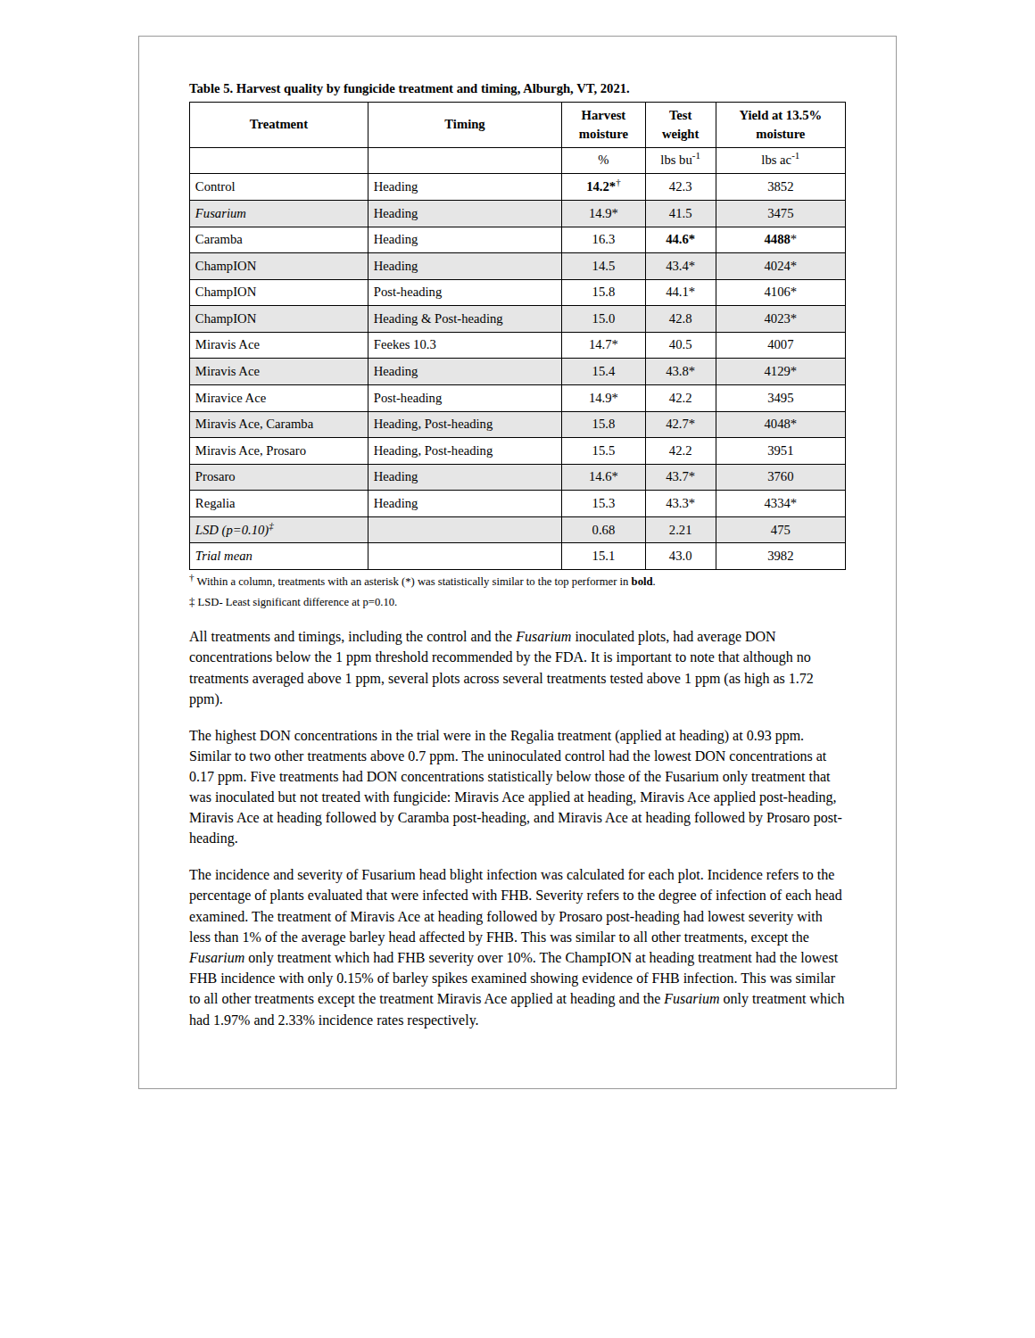Table 5. Harvest quality by fungicide treatment and timing, Alburgh, VT, 2021.
| Treatment | Timing | Harvest moisture | Test weight | Yield at 13.5% moisture |
| --- | --- | --- | --- | --- |
| | | % | lbs bu -1 | lbs ac -1 |
| Control | Heading | 14.2* † | 42.3 | 3852 |
| Fusarium | Heading | 14.9* | 41.5 | 3475 |
| Caramba | Heading | 16.3 | 44.6* | 4488 * |
| ChampION | Heading | 14.5 | 43.4* | 4024* |
| ChampION | Post-heading | 15.8 | 44.1* | 4106* |
| ChampION | Heading & Post-heading | 15.0 | 42.8 | 4023* |
| Miravis Ace | Feekes 10.3 | 14.7* | 40.5 | 4007 |
| Miravis Ace | Heading | 15.4 | 43.8* | 4129* |
| Miravice Ace | Post-heading | 14.9* | 42.2 | 3495 |
| Miravis Ace, Caramba | Heading, Post-heading | 15.8 | 42.7* | 4048* |
| Miravis Ace, Prosaro | Heading, Post-heading | 15.5 | 42.2 | 3951 |
| Prosaro | Heading | 14.6* | 43.7* | 3760 |
| Regalia | Heading | 15.3 | 43.3* | 4334* |
| LSD (p=0.10) ‡ | | 0.68 | 2.21 | 475 |
| Trial mean | | 15.1 | 43.0 | 3982 |
† Within a column, treatments with an asterisk (*) was statistically similar to the top performer in bold.
‡ LSD- Least significant difference at p=0.10.
All treatments and timings, including the control and the Fusarium inoculated plots, had average DON concentrations below the 1 ppm threshold recommended by the FDA. It is important to note that although no treatments averaged above 1 ppm, several plots across several treatments tested above 1 ppm (as high as 1.72 ppm).
The highest DON concentrations in the trial were in the Regalia treatment (applied at heading) at 0.93 ppm. Similar to two other treatments above 0.7 ppm. The uninoculated control had the lowest DON concentrations at 0.17 ppm. Five treatments had DON concentrations statistically below those of the Fusarium only treatment that was inoculated but not treated with fungicide: Miravis Ace applied at heading, Miravis Ace applied post-heading, Miravis Ace at heading followed by Caramba post-heading, and Miravis Ace at heading followed by Prosaro post-heading.
The incidence and severity of Fusarium head blight infection was calculated for each plot. Incidence refers to the percentage of plants evaluated that were infected with FHB. Severity refers to the degree of infection of each head examined. The treatment of Miravis Ace at heading followed by Prosaro post-heading had lowest severity with less than 1% of the average barley head affected by FHB. This was similar to all other treatments, except the Fusarium only treatment which had FHB severity over 10%. The ChampION at heading treatment had the lowest FHB incidence with only 0.15% of barley spikes examined showing evidence of FHB infection. This was similar to all other treatments except the treatment Miravis Ace applied at heading and the Fusarium only treatment which had 1.97% and 2.33% incidence rates respectively.